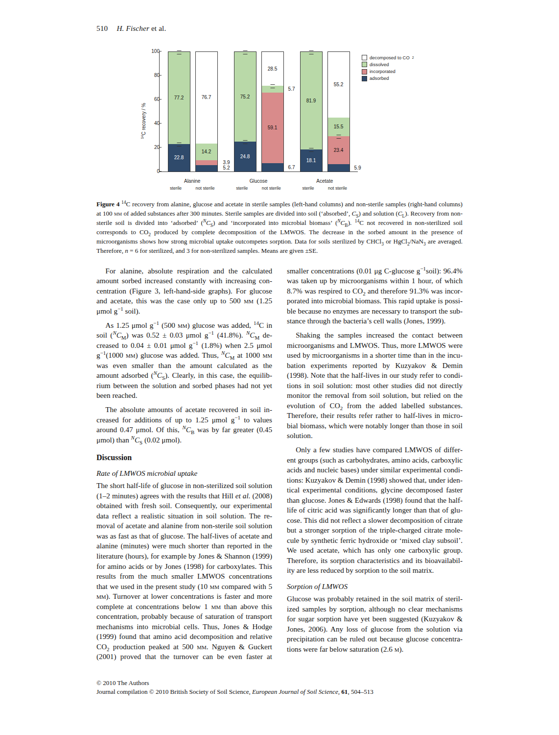510 H. Fischer et al.
14C recovery / %
100
80
60
40
20
0
77.2
22.8
76.7
14.2
3.9
5.2
75.2
24.8
28.5
5.7
59.1
6.7
81.9
18.1
55.2
15.5
23.4
5.9
Alanine sterile not sterile
Glucose sterile not sterile
Acetate sterile not sterile
decomposed to CO2
dissolved
incorporated
adsorbed
Figure 4 14C recovery from alanine, glucose and acetate in sterile samples (left-hand columns) and non-sterile samples (right-hand columns) at 100 μm of added substances after 300 minutes. Sterile samples are divided into soil (‘absorbed’, CS) and solution (CL). Recovery from non-sterile soil is divided into ‘adsorbed’ (NCS) and ‘incorporated into microbial biomass’ (NCB). 14C not recovered in non-sterilized soil corresponds to CO2 produced by complete decomposition of the LMWOS. The decrease in the sorbed amount in the presence of microorganisms shows how strong microbial uptake outcompetes sorption. Data for soils sterilized by CHCl3 or HgCl2/NaN3 are averaged. Therefore, n = 6 for sterilized, and 3 for non-sterilized samples. Means are given ±SE.
For alanine, absolute respiration and the calculated amount sorbed increased constantly with increasing concentration (Figure 3, left-hand-side graphs). For glucose and acetate, this was the case only up to 500 μm (1.25 μmol g−1 soil).
As 1.25 μmol g−1 (500 μm) glucose was added, 14C in soil (NCM) was 0.52 ± 0.03 μmol g−1 (41.8%). NCM decreased to 0.04 ± 0.01 μmol g−1 (1.8%) when 2.5 μmol g−1(1000 μm) glucose was added. Thus, NCM at 1000 μm was even smaller than the amount calculated as the amount adsorbed (NCS). Clearly, in this case, the equilibrium between the solution and sorbed phases had not yet been reached.
The absolute amounts of acetate recovered in soil increased for additions of up to 1.25 μmol g−1 to values around 0.47 μmol. Of this, NCB was by far greater (0.45 μmol) than NCS (0.02 μmol).
Discussion
Rate of LMWOS microbial uptake
The short half-life of glucose in non-sterilized soil solution (1–2 minutes) agrees with the results that Hill et al. (2008) obtained with fresh soil. Consequently, our experimental data reflect a realistic situation in soil solution. The removal of acetate and alanine from non-sterile soil solution was as fast as that of glucose. The half-lives of acetate and alanine (minutes) were much shorter than reported in the literature (hours), for example by Jones & Shannon (1999) for amino acids or by Jones (1998) for carboxylates. This results from the much smaller LMWOS concentrations that we used in the present study (10 μm compared with 5 mm). Turnover at lower concentrations is faster and more complete at concentrations below 1 mm than above this concentration, probably because of saturation of transport mechanisms into microbial cells. Thus, Jones & Hodge (1999) found that amino acid decomposition and relative CO2 production peaked at 500 μm. Nguyen & Guckert (2001) proved that the turnover can be even faster at smaller concentrations (0.01 μg C-glucose g−1soil): 96.4% was taken up by microorganisms within 1 hour, of which 8.7% was respired to CO2 and therefore 91.3% was incorporated into microbial biomass. This rapid uptake is possible because no enzymes are necessary to transport the substance through the bacteria’s cell walls (Jones, 1999).
Shaking the samples increased the contact between microorganisms and LMWOS. Thus, more LMWOS were used by microorganisms in a shorter time than in the incubation experiments reported by Kuzyakov & Demin (1998). Note that the half-lives in our study refer to conditions in soil solution: most other studies did not directly monitor the removal from soil solution, but relied on the evolution of CO2 from the added labelled substances. Therefore, their results refer rather to half-lives in microbial biomass, which were notably longer than those in soil solution.
Only a few studies have compared LMWOS of different groups (such as carbohydrates, amino acids, carboxylic acids and nucleic bases) under similar experimental conditions: Kuzyakov & Demin (1998) showed that, under identical experimental conditions, glycine decomposed faster than glucose. Jones & Edwards (1998) found that the half-life of citric acid was significantly longer than that of glucose. This did not reflect a slower decomposition of citrate but a stronger sorption of the triple-charged citrate molecule by synthetic ferric hydroxide or ‘mixed clay subsoil’. We used acetate, which has only one carboxylic group. Therefore, its sorption characteristics and its bioavailability are less reduced by sorption to the soil matrix.
Sorption of LMWOS
Glucose was probably retained in the soil matrix of sterilized samples by sorption, although no clear mechanisms for sugar sorption have yet been suggested (Kuzyakov & Jones, 2006). Any loss of glucose from the solution via precipitation can be ruled out because glucose concentrations were far below saturation (2.6 m).
© 2010 The Authors
Journal compilation © 2010 British Society of Soil Science, European Journal of Soil Science, 61, 504–513